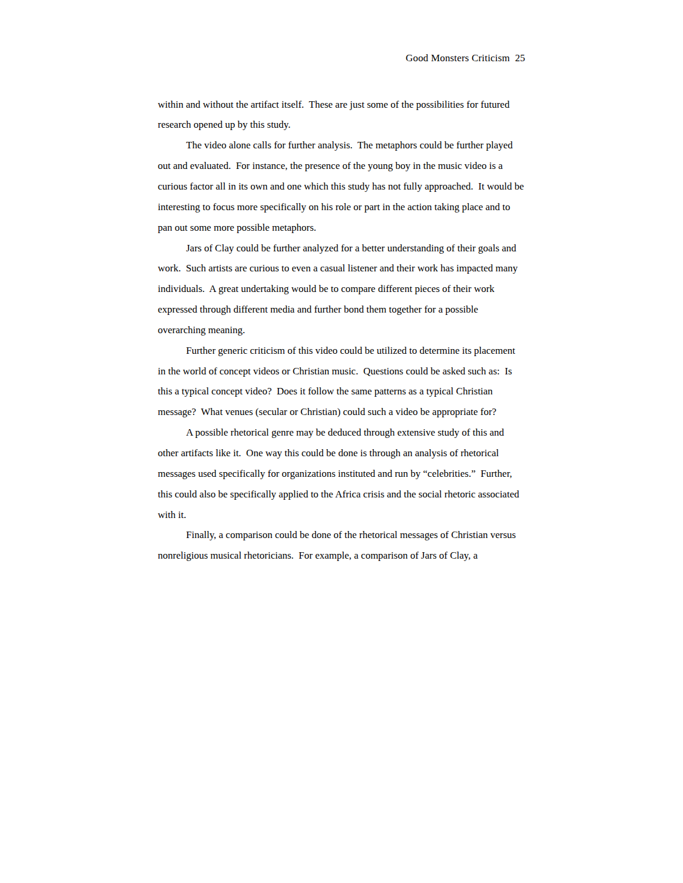Good Monsters Criticism 25
within and without the artifact itself. These are just some of the possibilities for futured research opened up by this study.
The video alone calls for further analysis. The metaphors could be further played out and evaluated. For instance, the presence of the young boy in the music video is a curious factor all in its own and one which this study has not fully approached. It would be interesting to focus more specifically on his role or part in the action taking place and to pan out some more possible metaphors.
Jars of Clay could be further analyzed for a better understanding of their goals and work. Such artists are curious to even a casual listener and their work has impacted many individuals. A great undertaking would be to compare different pieces of their work expressed through different media and further bond them together for a possible overarching meaning.
Further generic criticism of this video could be utilized to determine its placement in the world of concept videos or Christian music. Questions could be asked such as: Is this a typical concept video? Does it follow the same patterns as a typical Christian message? What venues (secular or Christian) could such a video be appropriate for?
A possible rhetorical genre may be deduced through extensive study of this and other artifacts like it. One way this could be done is through an analysis of rhetorical messages used specifically for organizations instituted and run by “celebrities.” Further, this could also be specifically applied to the Africa crisis and the social rhetoric associated with it.
Finally, a comparison could be done of the rhetorical messages of Christian versus nonreligious musical rhetoricians. For example, a comparison of Jars of Clay, a